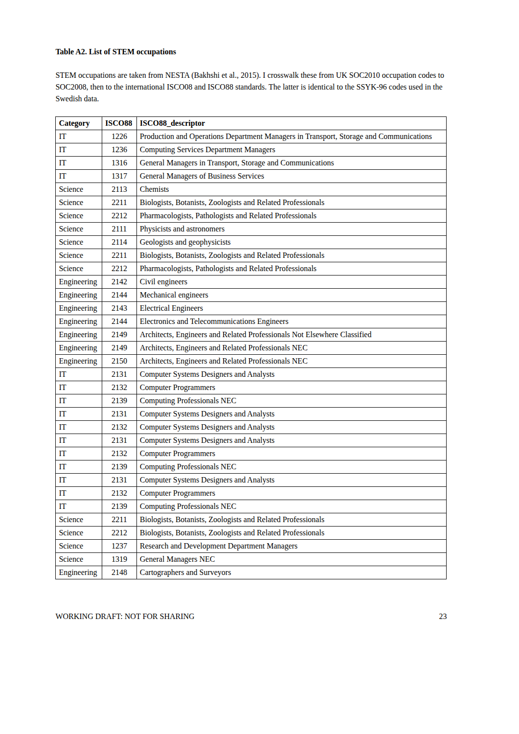Table A2. List of STEM occupations
STEM occupations are taken from NESTA (Bakhshi et al., 2015). I crosswalk these from UK SOC2010 occupation codes to SOC2008, then to the international ISCO08 and ISCO88 standards. The latter is identical to the SSYK-96 codes used in the Swedish data.
| Category | ISCO88 | ISCO88_descriptor |
| --- | --- | --- |
| IT | 1226 | Production and Operations Department Managers in Transport, Storage and Communications |
| IT | 1236 | Computing Services Department Managers |
| IT | 1316 | General Managers in Transport, Storage and Communications |
| IT | 1317 | General Managers of Business Services |
| Science | 2113 | Chemists |
| Science | 2211 | Biologists, Botanists, Zoologists and Related Professionals |
| Science | 2212 | Pharmacologists, Pathologists and Related Professionals |
| Science | 2111 | Physicists and astronomers |
| Science | 2114 | Geologists and geophysicists |
| Science | 2211 | Biologists, Botanists, Zoologists and Related Professionals |
| Science | 2212 | Pharmacologists, Pathologists and Related Professionals |
| Engineering | 2142 | Civil engineers |
| Engineering | 2144 | Mechanical engineers |
| Engineering | 2143 | Electrical Engineers |
| Engineering | 2144 | Electronics and Telecommunications Engineers |
| Engineering | 2149 | Architects, Engineers and Related Professionals Not Elsewhere Classified |
| Engineering | 2149 | Architects, Engineers and Related Professionals NEC |
| Engineering | 2150 | Architects, Engineers and Related Professionals NEC |
| IT | 2131 | Computer Systems Designers and Analysts |
| IT | 2132 | Computer Programmers |
| IT | 2139 | Computing Professionals NEC |
| IT | 2131 | Computer Systems Designers and Analysts |
| IT | 2132 | Computer Systems Designers and Analysts |
| IT | 2131 | Computer Systems Designers and Analysts |
| IT | 2132 | Computer Programmers |
| IT | 2139 | Computing Professionals NEC |
| IT | 2131 | Computer Systems Designers and Analysts |
| IT | 2132 | Computer Programmers |
| IT | 2139 | Computing Professionals NEC |
| Science | 2211 | Biologists, Botanists, Zoologists and Related Professionals |
| Science | 2212 | Biologists, Botanists, Zoologists and Related Professionals |
| Science | 1237 | Research and Development Department Managers |
| Science | 1319 | General Managers NEC |
| Engineering | 2148 | Cartographers and Surveyors |
WORKING DRAFT: NOT FOR SHARING 23